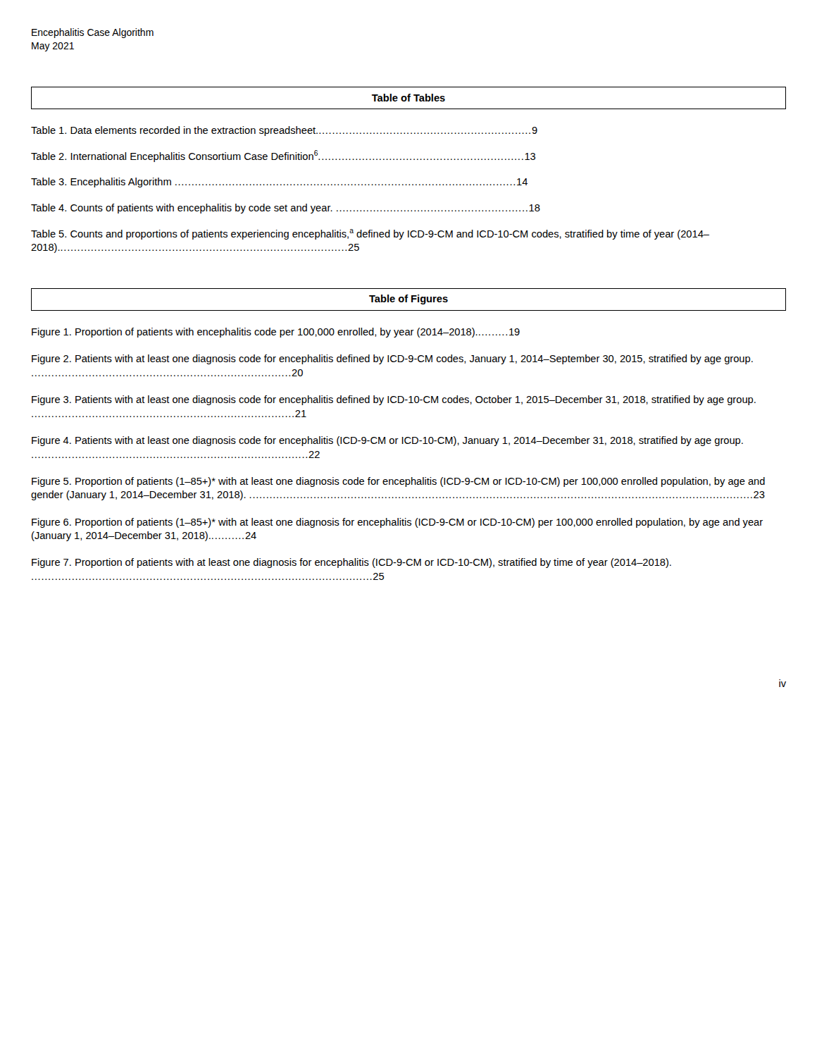Encephalitis Case Algorithm
May 2021
Table of Tables
Table 1. Data elements recorded in the extraction spreadsheet................................................................ 9
Table 2. International Encephalitis Consortium Case Definition6............................................................. 13
Table 3. Encephalitis Algorithm ..................................................................................................... 14
Table 4. Counts of patients with encephalitis by code set and year. ......................................................... 18
Table 5. Counts and proportions of patients experiencing encephalitis,a defined by ICD-9-CM and ICD-10-CM codes, stratified by time of year (2014–2018)...................................................................................... 25
Table of Figures
Figure 1. Proportion of patients with encephalitis code per 100,000 enrolled, by year (2014–2018).......... 19
Figure 2. Patients with at least one diagnosis code for encephalitis defined by ICD-9-CM codes, January 1, 2014–September 30, 2015, stratified by age group. ............................................................................. 20
Figure 3. Patients with at least one diagnosis code for encephalitis defined by ICD-10-CM codes, October 1, 2015–December 31, 2018, stratified by age group. .............................................................................. 21
Figure 4. Patients with at least one diagnosis code for encephalitis (ICD-9-CM or ICD-10-CM), January 1, 2014–December 31, 2018, stratified by age group. .................................................................................. 22
Figure 5. Proportion of patients (1–85+)* with at least one diagnosis code for encephalitis (ICD-9-CM or ICD-10-CM) per 100,000 enrolled population, by age and gender (January 1, 2014–December 31, 2018). ..................................................................................................................................................... 23
Figure 6. Proportion of patients (1–85+)* with at least one diagnosis for encephalitis (ICD-9-CM or ICD-10-CM) per 100,000 enrolled population, by age and year (January 1, 2014–December 31, 2018)........... 24
Figure 7. Proportion of patients with at least one diagnosis for encephalitis (ICD-9-CM or ICD-10-CM), stratified by time of year (2014–2018). ..................................................................................................... 25
iv